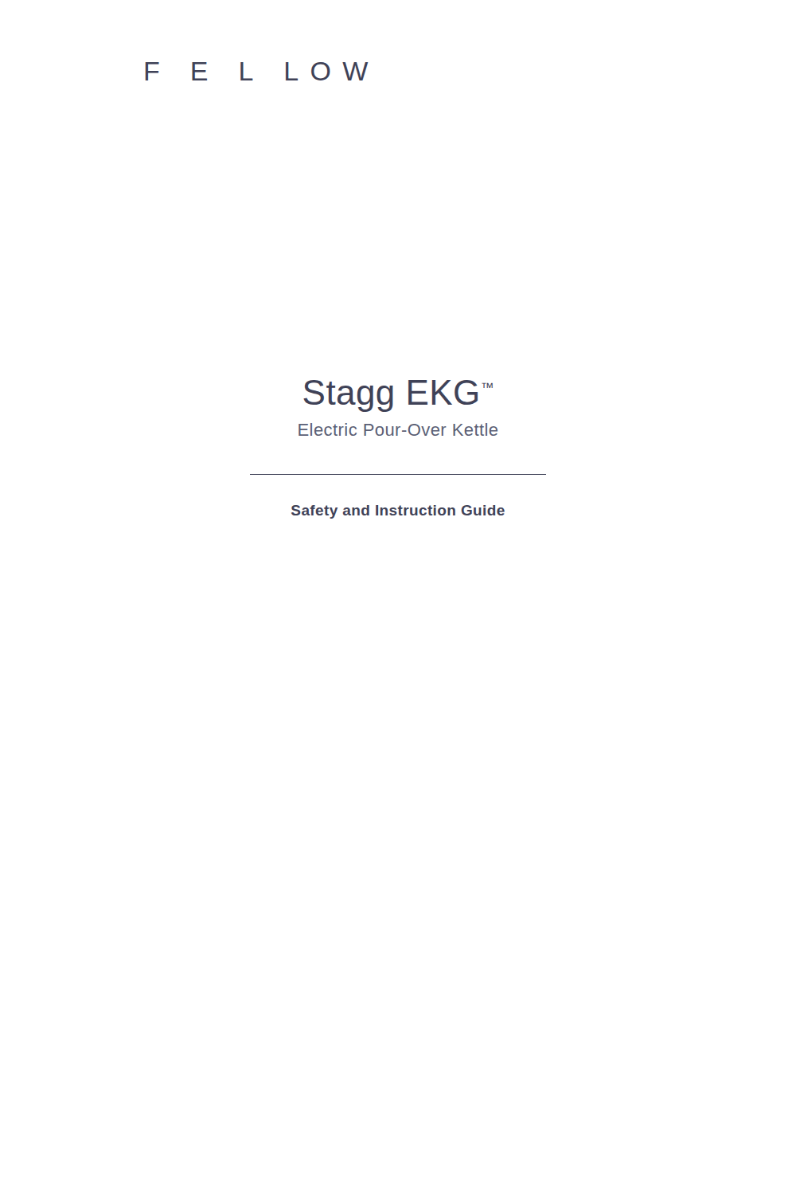F E L LOW
Stagg EKG™
Electric Pour-Over Kettle
Safety and Instruction Guide